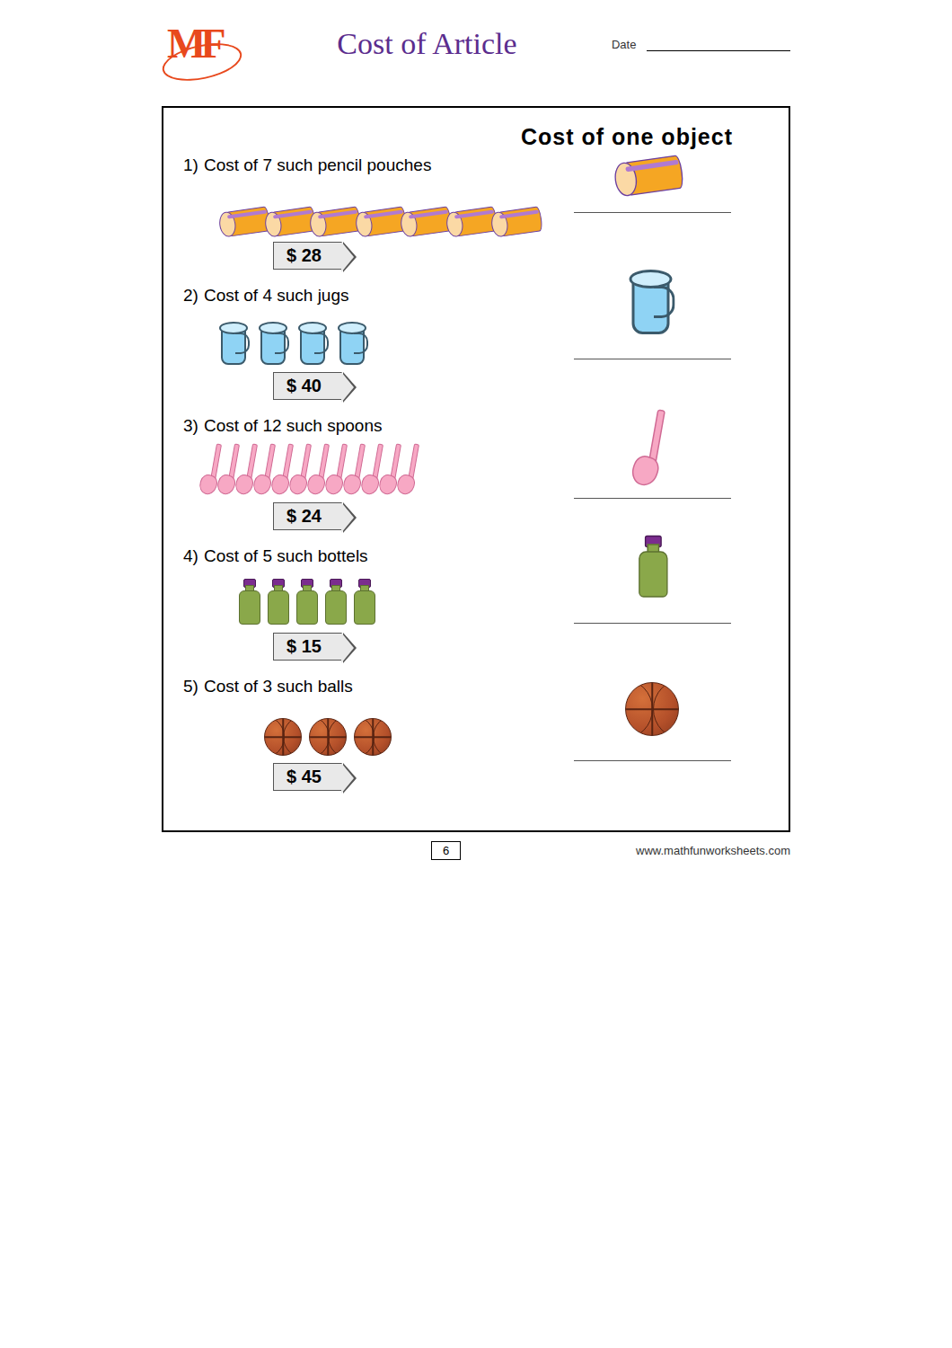MF
Cost of Article
Date
Cost of one object
1) Cost of 7 such pencil pouches
$ 28
2) Cost of 4 such jugs
$ 40
3) Cost of 12 such spoons
$ 24
4) Cost of 5 such bottels
$ 15
5) Cost of 3 such balls
$ 45
6 www.mathfunworksheets.com